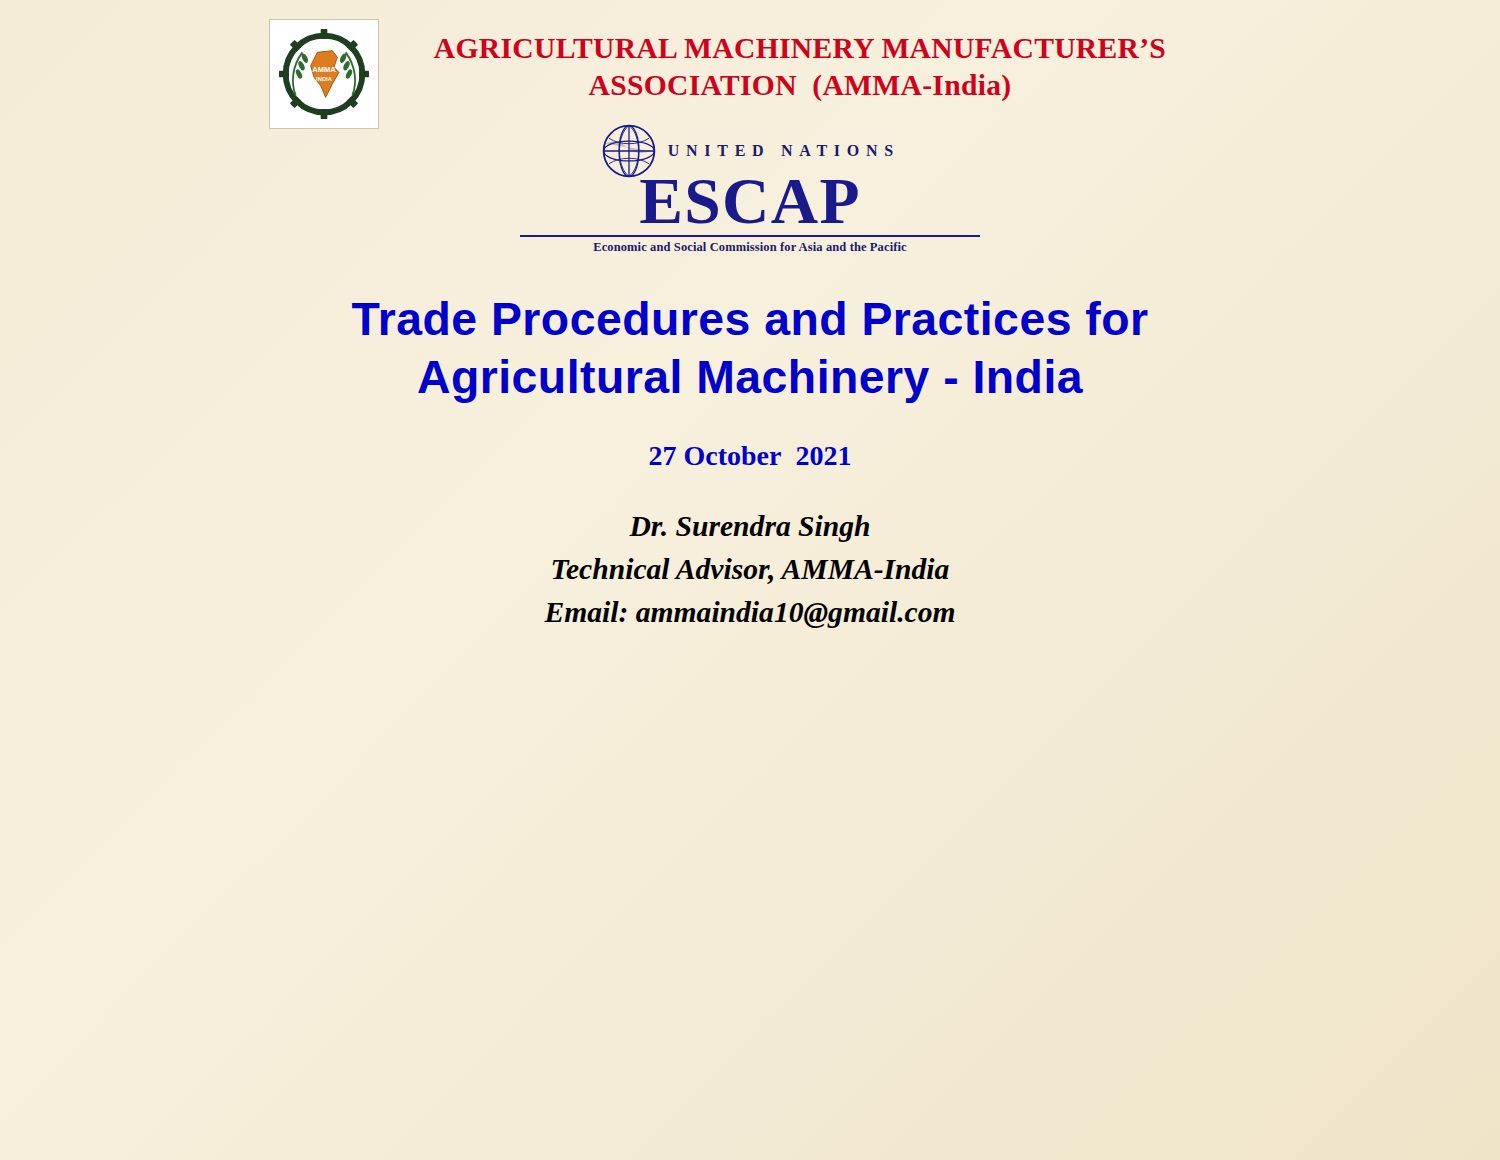AMMA INDIA
AGRICULTURAL MACHINERY MANUFACTURER’S
ASSOCIATION (AMMA-India)
UNITED NATIONS
ESCAP
Economic and Social Commission for Asia and the Pacific
Trade Procedures and Practices for Agricultural Machinery - India
27 October 2021
Dr. Surendra Singh
Technical Advisor, AMMA-India
Email: ammaindia10@gmail.com